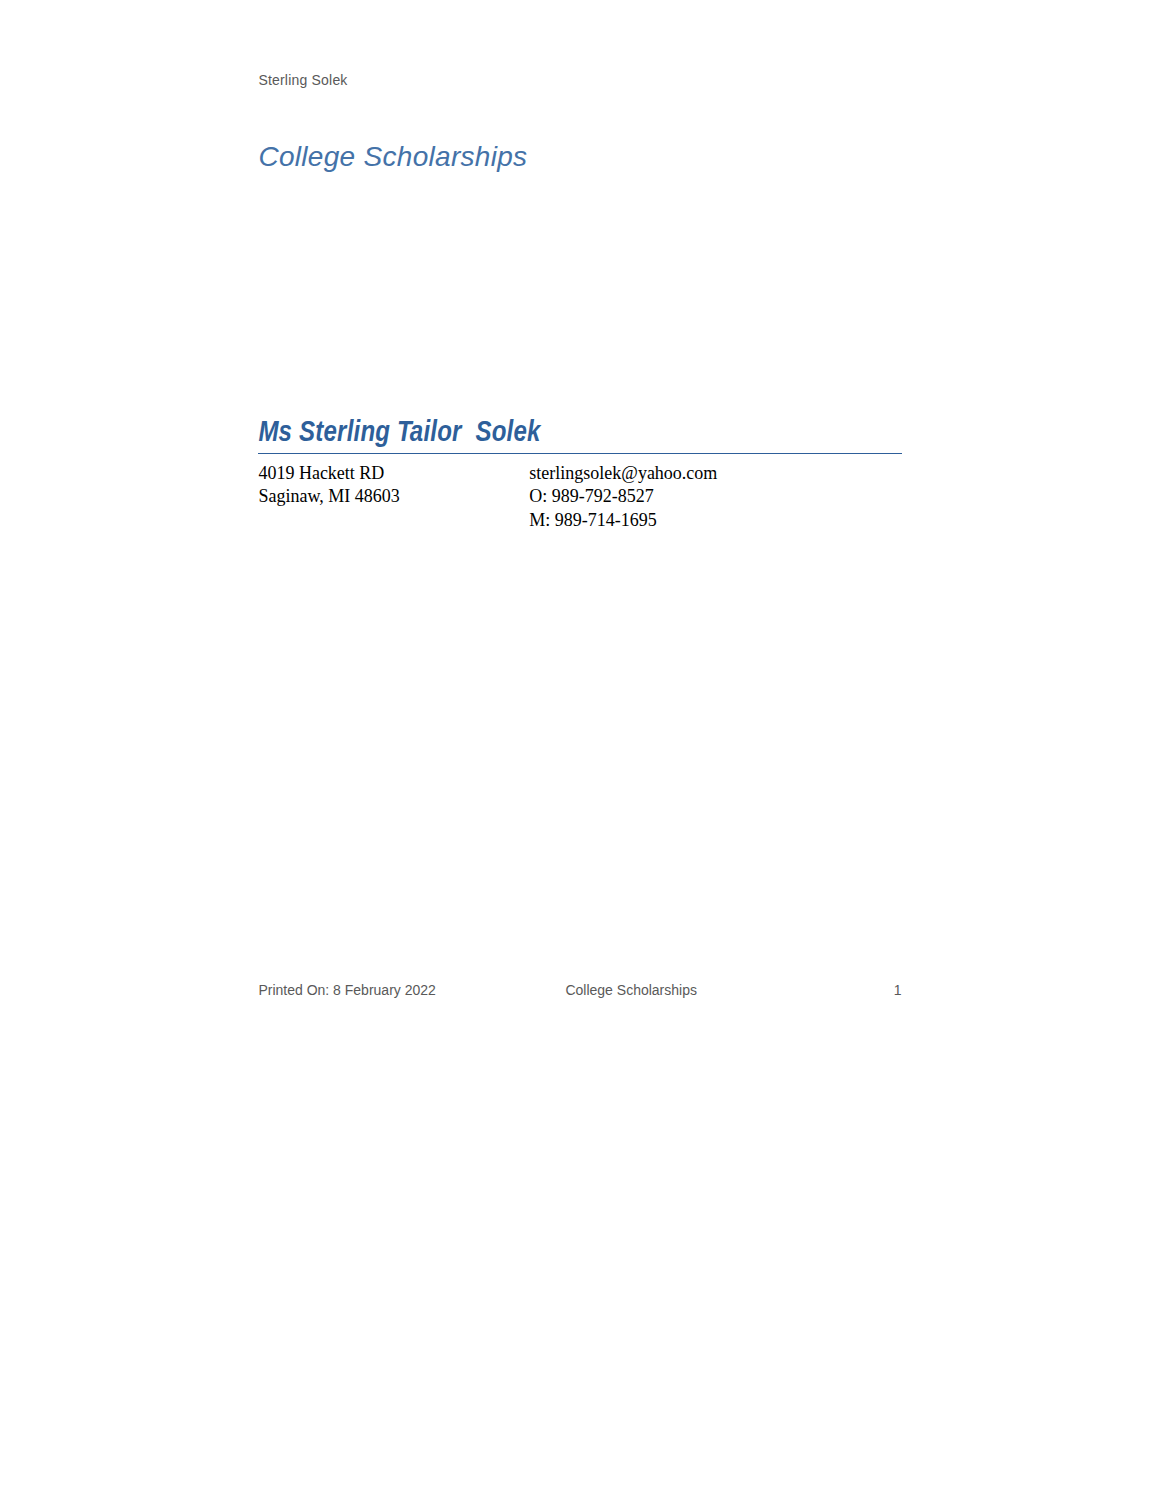Sterling Solek
College Scholarships
Ms Sterling Tailor Solek
4019 Hackett RD
Saginaw, MI 48603
sterlingsolek@yahoo.com
O: 989-792-8527
M: 989-714-1695
Printed On: 8 February 2022
College Scholarships
1